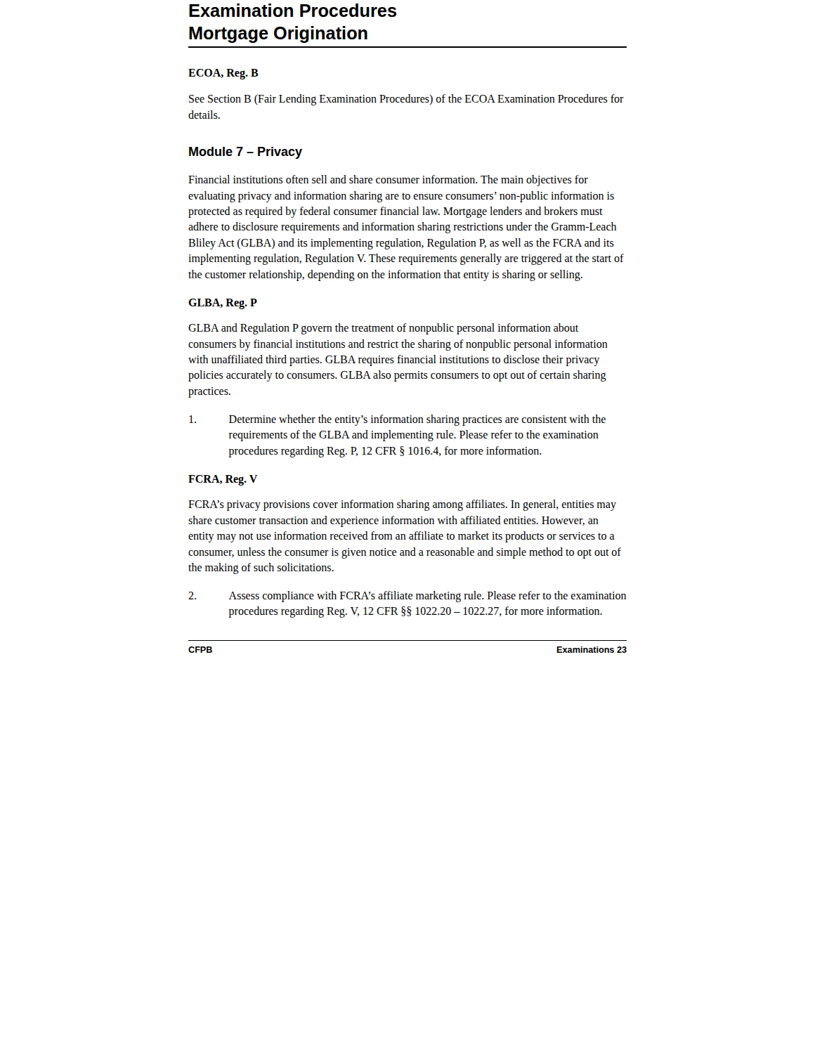Examination Procedures
Mortgage Origination
ECOA, Reg. B
See Section B (Fair Lending Examination Procedures) of the ECOA Examination Procedures for details.
Module 7 – Privacy
Financial institutions often sell and share consumer information. The main objectives for evaluating privacy and information sharing are to ensure consumers’ non-public information is protected as required by federal consumer financial law. Mortgage lenders and brokers must adhere to disclosure requirements and information sharing restrictions under the Gramm-Leach Bliley Act (GLBA) and its implementing regulation, Regulation P, as well as the FCRA and its implementing regulation, Regulation V. These requirements generally are triggered at the start of the customer relationship, depending on the information that entity is sharing or selling.
GLBA, Reg. P
GLBA and Regulation P govern the treatment of nonpublic personal information about consumers by financial institutions and restrict the sharing of nonpublic personal information with unaffiliated third parties. GLBA requires financial institutions to disclose their privacy policies accurately to consumers. GLBA also permits consumers to opt out of certain sharing practices.
1. Determine whether the entity’s information sharing practices are consistent with the requirements of the GLBA and implementing rule. Please refer to the examination procedures regarding Reg. P, 12 CFR § 1016.4, for more information.
FCRA, Reg. V
FCRA’s privacy provisions cover information sharing among affiliates. In general, entities may share customer transaction and experience information with affiliated entities. However, an entity may not use information received from an affiliate to market its products or services to a consumer, unless the consumer is given notice and a reasonable and simple method to opt out of the making of such solicitations.
2. Assess compliance with FCRA’s affiliate marketing rule. Please refer to the examination procedures regarding Reg. V, 12 CFR §§ 1022.20 – 1022.27, for more information.
CFPB Examinations 23